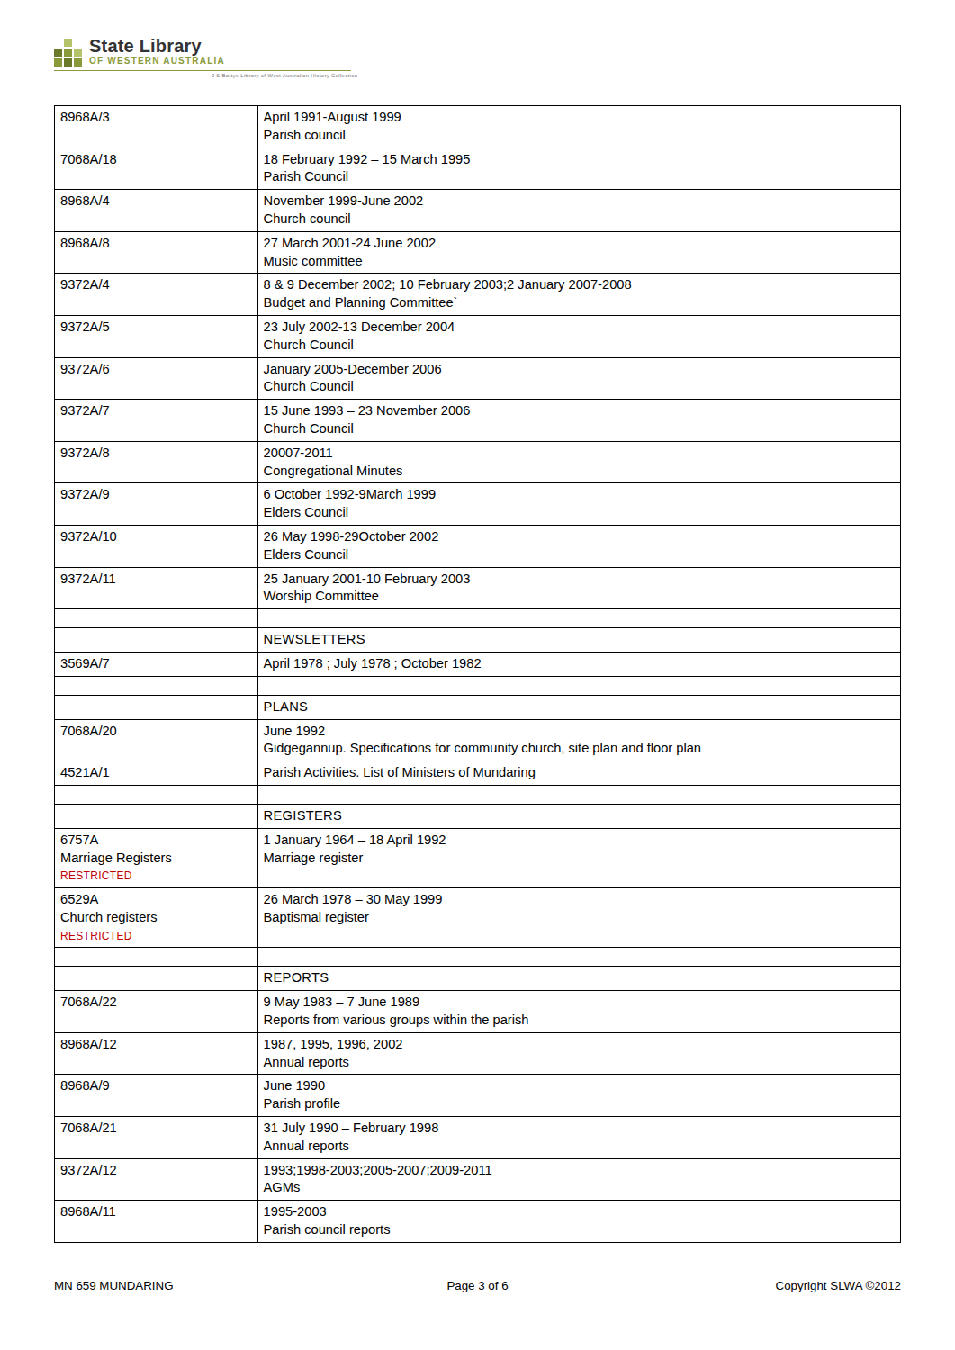State Library
OF WESTERN AUSTRALIA
J S Battye Library of West Australian History Collection
| 8968A/3 | April 1991-August 1999 Parish council |
| 7068A/18 | 18 February 1992 – 15 March 1995 Parish Council |
| 8968A/4 | November 1999-June 2002 Church council |
| 8968A/8 | 27 March 2001-24 June 2002 Music committee |
| 9372A/4 | 8 & 9 December 2002; 10 February 2003;2 January 2007-2008 Budget and Planning Committee` |
| 9372A/5 | 23 July 2002-13 December 2004 Church Council |
| 9372A/6 | January 2005-December 2006 Church Council |
| 9372A/7 | 15 June 1993 – 23 November 2006 Church Council |
| 9372A/8 | 20007-2011 Congregational Minutes |
| 9372A/9 | 6 October 1992-9March 1999 Elders Council |
| 9372A/10 | 26 May 1998-29October 2002 Elders Council |
| 9372A/11 | 25 January 2001-10 February 2003 Worship Committee |
| | NEWSLETTERS |
| 3569A/7 | April 1978 ; July 1978 ; October 1982 |
| | PLANS |
| 7068A/20 | June 1992 Gidgegannup. Specifications for community church, site plan and floor plan |
| 4521A/1 | Parish Activities. List of Ministers of Mundaring |
| | REGISTERS |
| 6757A Marriage Registers RESTRICTED | 1 January 1964 – 18 April 1992 Marriage register |
| 6529A Church registers RESTRICTED | 26 March 1978 – 30 May 1999 Baptismal register |
| | REPORTS |
| 7068A/22 | 9 May 1983 – 7 June 1989 Reports from various groups within the parish |
| 8968A/12 | 1987, 1995, 1996, 2002 Annual reports |
| 8968A/9 | June 1990 Parish profile |
| 7068A/21 | 31 July 1990 – February 1998 Annual reports |
| 9372A/12 | 1993;1998-2003;2005-2007;2009-2011 AGMs |
| 8968A/11 | 1995-2003 Parish council reports |
MN 659 MUNDARING
Page 3 of 6
Copyright SLWA ©2012